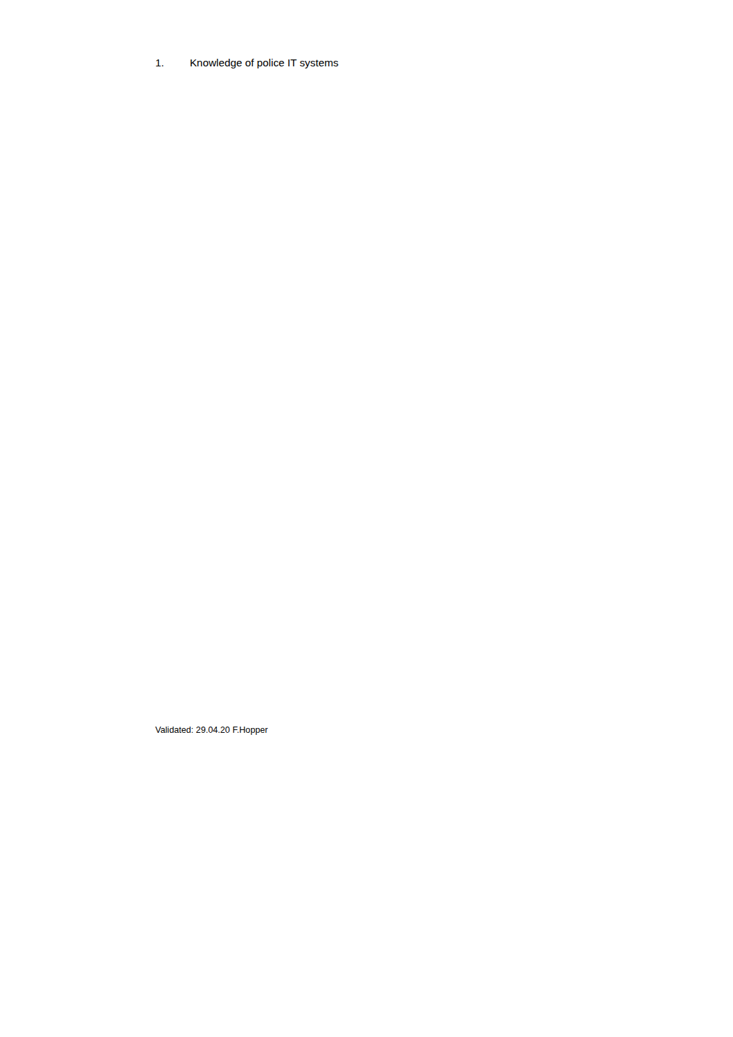1. Knowledge of police IT systems
Validated: 29.04.20 F.Hopper